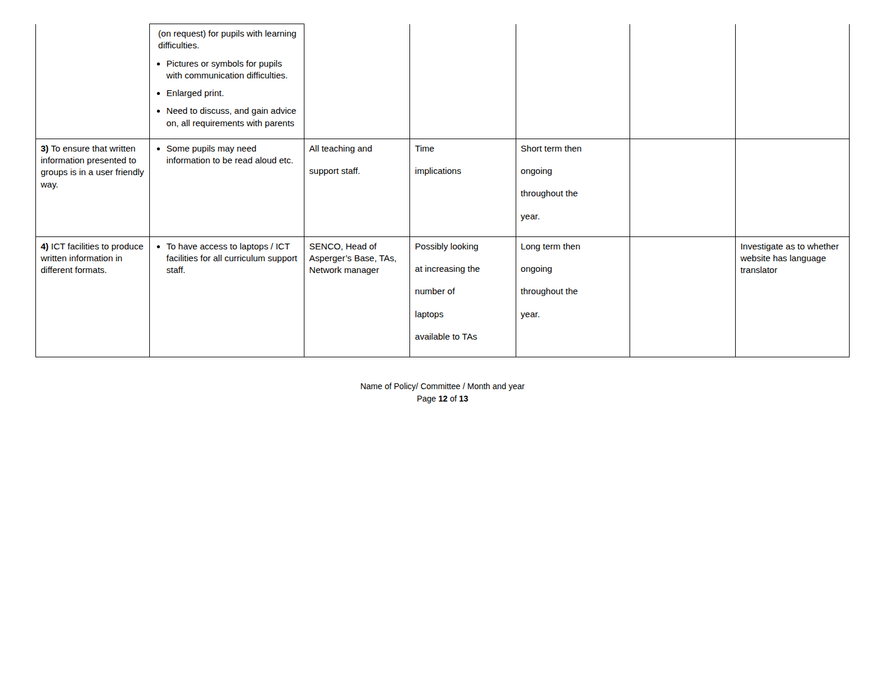| | (on request) for pupils with learning difficulties. Pictures or symbols for pupils with communication difficulties. Enlarged print. Need to discuss, and gain advice on, all requirements with parents | | | | | |
| 3) To ensure that written information presented to groups is in a user friendly way. | Some pupils may need information to be read aloud etc. | All teaching and support staff. | Time implications | Short term then ongoing throughout the year. | | |
| 4) ICT facilities to produce written information in different formats. | To have access to laptops / ICT facilities for all curriculum support staff. | SENCO, Head of Asperger’s Base, TAs, Network manager | Possibly looking at increasing the number of laptops available to TAs | Long term then ongoing throughout the year. | | Investigate as to whether website has language translator |
Name of Policy/ Committee / Month and year
Page 12 of 13